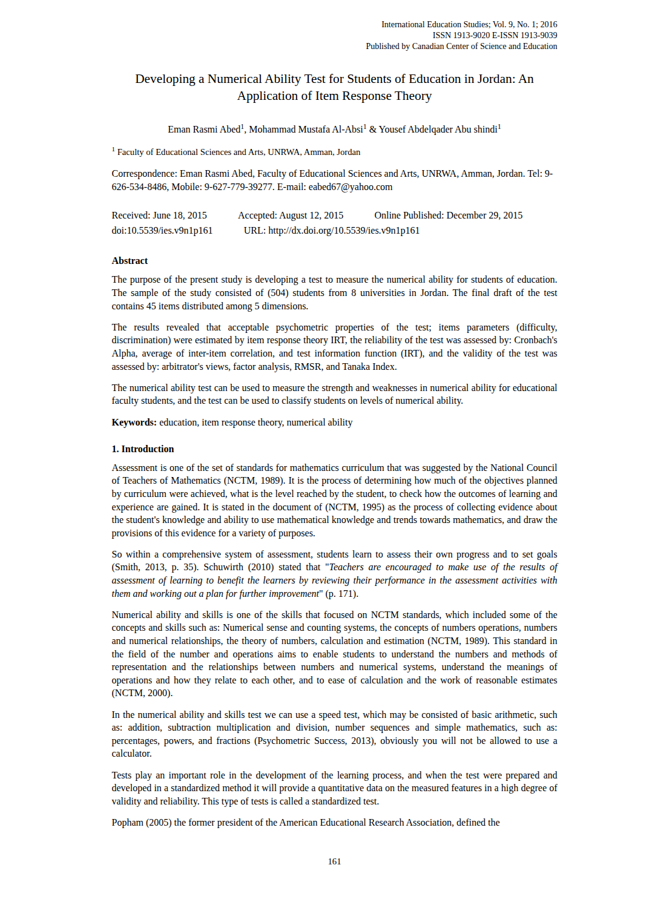International Education Studies; Vol. 9, No. 1; 2016
ISSN 1913-9020 E-ISSN 1913-9039
Published by Canadian Center of Science and Education
Developing a Numerical Ability Test for Students of Education in Jordan: An Application of Item Response Theory
Eman Rasmi Abed1, Mohammad Mustafa Al-Absi1 & Yousef Abdelqader Abu shindi1
1 Faculty of Educational Sciences and Arts, UNRWA, Amman, Jordan
Correspondence: Eman Rasmi Abed, Faculty of Educational Sciences and Arts, UNRWA, Amman, Jordan. Tel: 9-626-534-8486, Mobile: 9-627-779-39277. E-mail: eabed67@yahoo.com
Received: June 18, 2015 Accepted: August 12, 2015 Online Published: December 29, 2015
doi:10.5539/ies.v9n1p161 URL: http://dx.doi.org/10.5539/ies.v9n1p161
Abstract
The purpose of the present study is developing a test to measure the numerical ability for students of education. The sample of the study consisted of (504) students from 8 universities in Jordan. The final draft of the test contains 45 items distributed among 5 dimensions.
The results revealed that acceptable psychometric properties of the test; items parameters (difficulty, discrimination) were estimated by item response theory IRT, the reliability of the test was assessed by: Cronbach's Alpha, average of inter-item correlation, and test information function (IRT), and the validity of the test was assessed by: arbitrator's views, factor analysis, RMSR, and Tanaka Index.
The numerical ability test can be used to measure the strength and weaknesses in numerical ability for educational faculty students, and the test can be used to classify students on levels of numerical ability.
Keywords: education, item response theory, numerical ability
1. Introduction
Assessment is one of the set of standards for mathematics curriculum that was suggested by the National Council of Teachers of Mathematics (NCTM, 1989). It is the process of determining how much of the objectives planned by curriculum were achieved, what is the level reached by the student, to check how the outcomes of learning and experience are gained. It is stated in the document of (NCTM, 1995) as the process of collecting evidence about the student's knowledge and ability to use mathematical knowledge and trends towards mathematics, and draw the provisions of this evidence for a variety of purposes.
So within a comprehensive system of assessment, students learn to assess their own progress and to set goals (Smith, 2013, p. 35). Schuwirth (2010) stated that "Teachers are encouraged to make use of the results of assessment of learning to benefit the learners by reviewing their performance in the assessment activities with them and working out a plan for further improvement" (p. 171).
Numerical ability and skills is one of the skills that focused on NCTM standards, which included some of the concepts and skills such as: Numerical sense and counting systems, the concepts of numbers operations, numbers and numerical relationships, the theory of numbers, calculation and estimation (NCTM, 1989). This standard in the field of the number and operations aims to enable students to understand the numbers and methods of representation and the relationships between numbers and numerical systems, understand the meanings of operations and how they relate to each other, and to ease of calculation and the work of reasonable estimates (NCTM, 2000).
In the numerical ability and skills test we can use a speed test, which may be consisted of basic arithmetic, such as: addition, subtraction multiplication and division, number sequences and simple mathematics, such as: percentages, powers, and fractions (Psychometric Success, 2013), obviously you will not be allowed to use a calculator.
Tests play an important role in the development of the learning process, and when the test were prepared and developed in a standardized method it will provide a quantitative data on the measured features in a high degree of validity and reliability. This type of tests is called a standardized test.
Popham (2005) the former president of the American Educational Research Association, defined the
161